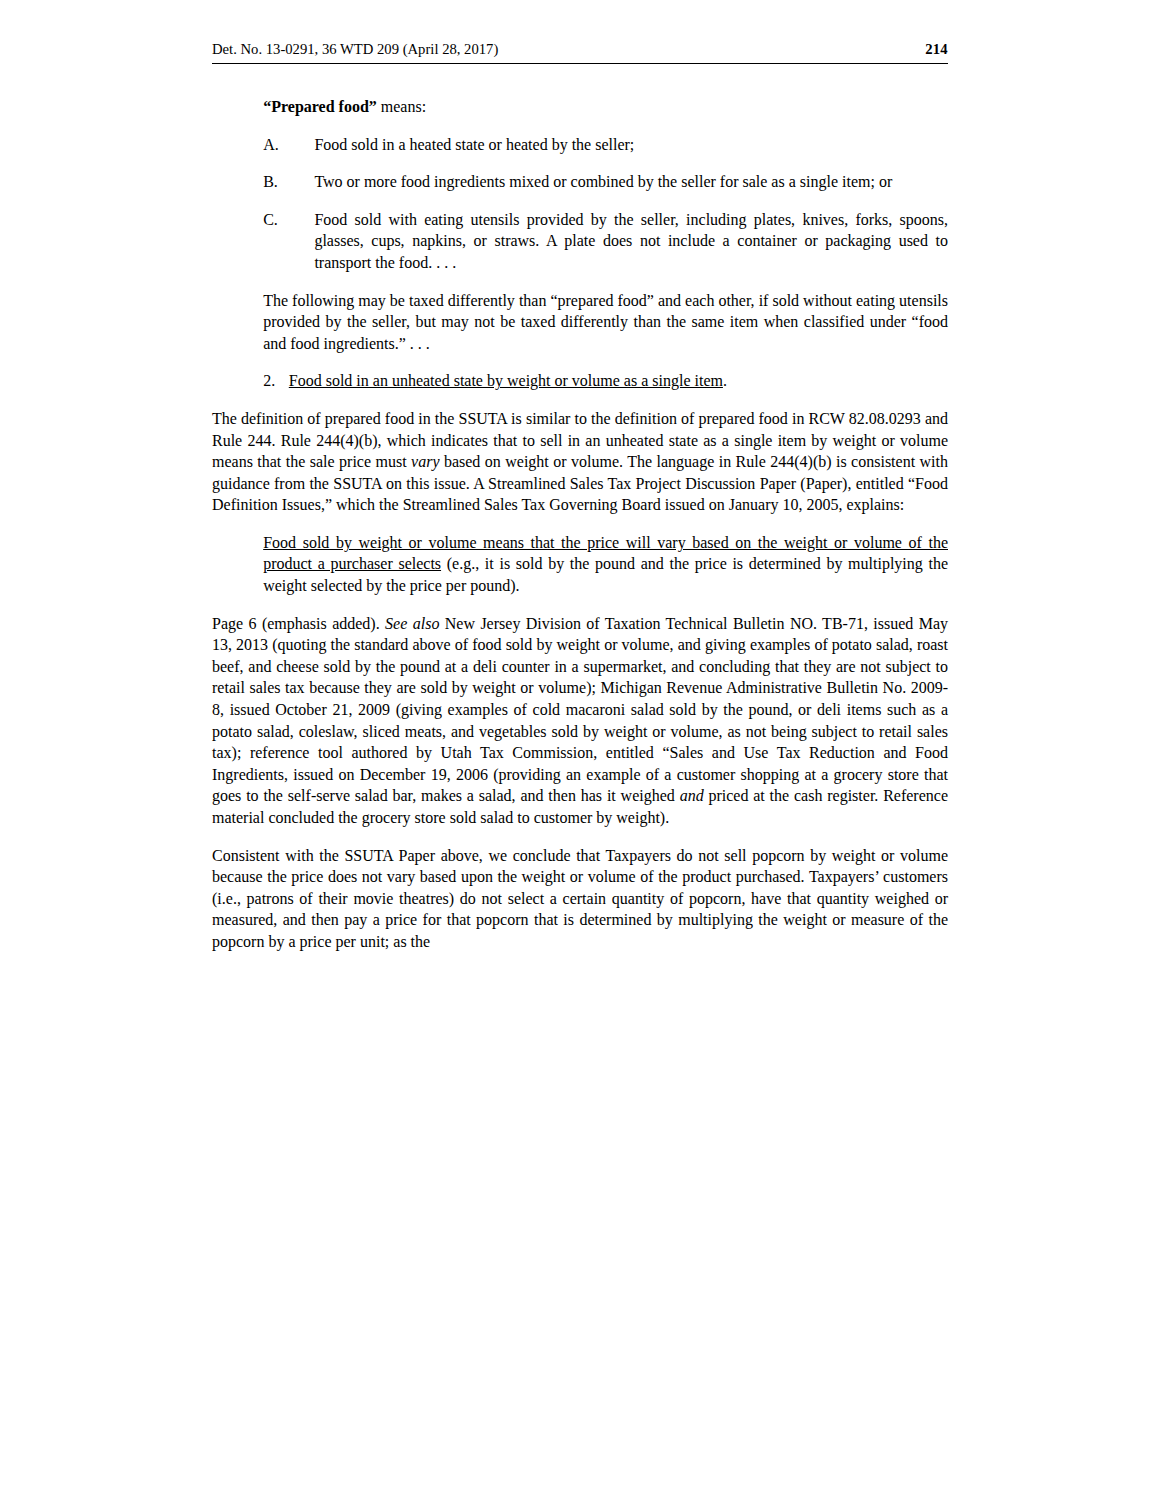Det. No. 13-0291, 36 WTD 209 (April 28, 2017) 214
“Prepared food” means:
A. Food sold in a heated state or heated by the seller;
B. Two or more food ingredients mixed or combined by the seller for sale as a single item; or
C. Food sold with eating utensils provided by the seller, including plates, knives, forks, spoons, glasses, cups, napkins, or straws. A plate does not include a container or packaging used to transport the food. . . .
The following may be taxed differently than “prepared food” and each other, if sold without eating utensils provided by the seller, but may not be taxed differently than the same item when classified under “food and food ingredients.” . . .
2. Food sold in an unheated state by weight or volume as a single item.
The definition of prepared food in the SSUTA is similar to the definition of prepared food in RCW 82.08.0293 and Rule 244. Rule 244(4)(b), which indicates that to sell in an unheated state as a single item by weight or volume means that the sale price must vary based on weight or volume. The language in Rule 244(4)(b) is consistent with guidance from the SSUTA on this issue. A Streamlined Sales Tax Project Discussion Paper (Paper), entitled “Food Definition Issues,” which the Streamlined Sales Tax Governing Board issued on January 10, 2005, explains:
Food sold by weight or volume means that the price will vary based on the weight or volume of the product a purchaser selects (e.g., it is sold by the pound and the price is determined by multiplying the weight selected by the price per pound).
Page 6 (emphasis added). See also New Jersey Division of Taxation Technical Bulletin NO. TB-71, issued May 13, 2013 (quoting the standard above of food sold by weight or volume, and giving examples of potato salad, roast beef, and cheese sold by the pound at a deli counter in a supermarket, and concluding that they are not subject to retail sales tax because they are sold by weight or volume); Michigan Revenue Administrative Bulletin No. 2009-8, issued October 21, 2009 (giving examples of cold macaroni salad sold by the pound, or deli items such as a potato salad, coleslaw, sliced meats, and vegetables sold by weight or volume, as not being subject to retail sales tax); reference tool authored by Utah Tax Commission, entitled “Sales and Use Tax Reduction and Food Ingredients, issued on December 19, 2006 (providing an example of a customer shopping at a grocery store that goes to the self-serve salad bar, makes a salad, and then has it weighed and priced at the cash register. Reference material concluded the grocery store sold salad to customer by weight).
Consistent with the SSUTA Paper above, we conclude that Taxpayers do not sell popcorn by weight or volume because the price does not vary based upon the weight or volume of the product purchased. Taxpayers’ customers (i.e., patrons of their movie theatres) do not select a certain quantity of popcorn, have that quantity weighed or measured, and then pay a price for that popcorn that is determined by multiplying the weight or measure of the popcorn by a price per unit; as the